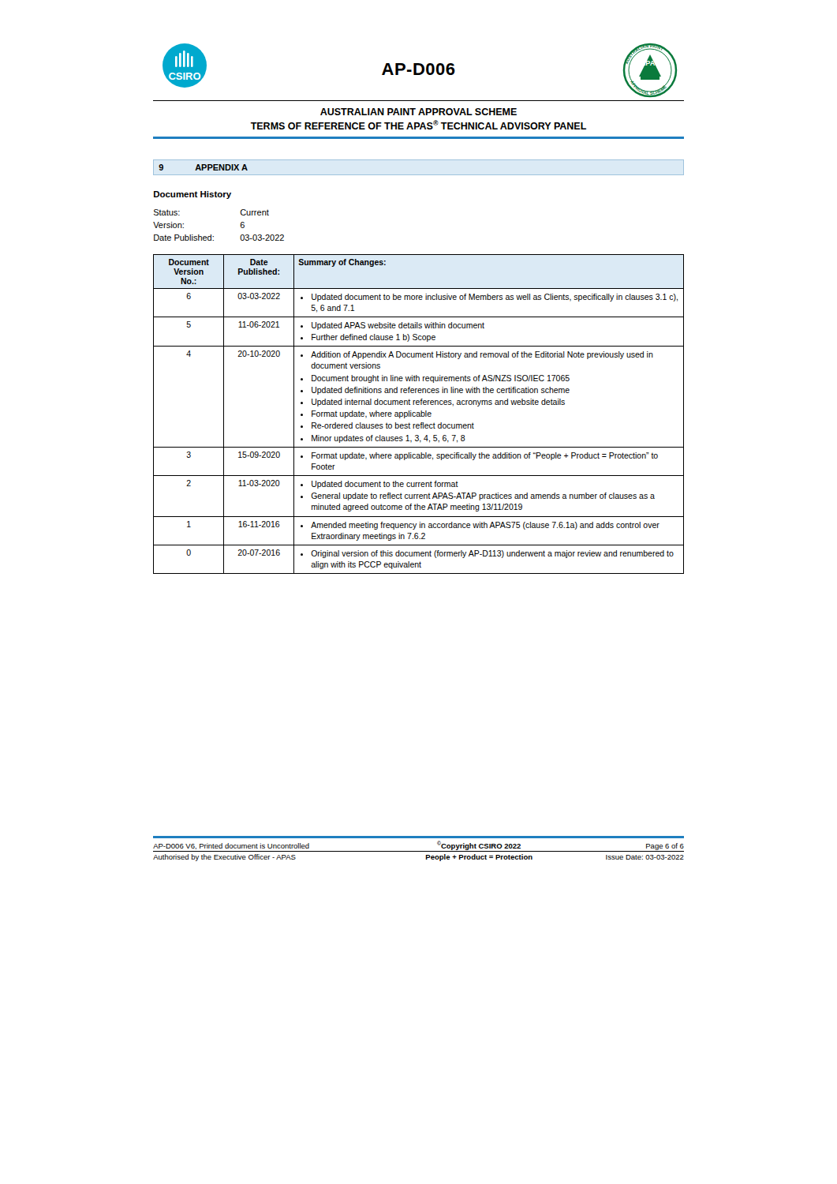CSIRO
AP-D006
APAS AUSTRALIAN PAINT APPROVAL SCHEME
AUSTRALIAN PAINT APPROVAL SCHEME
TERMS OF REFERENCE OF THE APAS® TECHNICAL ADVISORY PANEL
9 APPENDIX A
Document History
| Status: | Current |
| Version: | 6 |
| Date Published: | 03-03-2022 |
| Document Version No.: | Date Published: | Summary of Changes: |
| --- | --- | --- |
| 6 | 03-03-2022 | Updated document to be more inclusive of Members as well as Clients, specifically in clauses 3.1 c), 5, 6 and 7.1 |
| 5 | 11-06-2021 | Updated APAS website details within document Further defined clause 1 b) Scope |
| 4 | 20-10-2020 | Addition of Appendix A Document History and removal of the Editorial Note previously used in document versions Document brought in line with requirements of AS/NZS ISO/IEC 17065 Updated definitions and references in line with the certification scheme Updated internal document references, acronyms and website details Format update, where applicable Re-ordered clauses to best reflect document Minor updates of clauses 1, 3, 4, 5, 6, 7, 8 |
| 3 | 15-09-2020 | Format update, where applicable, specifically the addition of “People + Product = Protection” to Footer |
| 2 | 11-03-2020 | Updated document to the current format General update to reflect current APAS-ATAP practices and amends a number of clauses as a minuted agreed outcome of the ATAP meeting 13/11/2019 |
| 1 | 16-11-2016 | Amended meeting frequency in accordance with APAS75 (clause 7.6.1a) and adds control over Extraordinary meetings in 7.6.2 |
| 0 | 20-07-2016 | Original version of this document (formerly AP-D113) underwent a major review and renumbered to align with its PCCP equivalent |
| AP-D006 V6, Printed document is Uncontrolled | © Copyright CSIRO 2022 | Page 6 of 6 |
| Authorised by the Executive Officer - APAS | People + Product = Protection | Issue Date: 03-03-2022 |